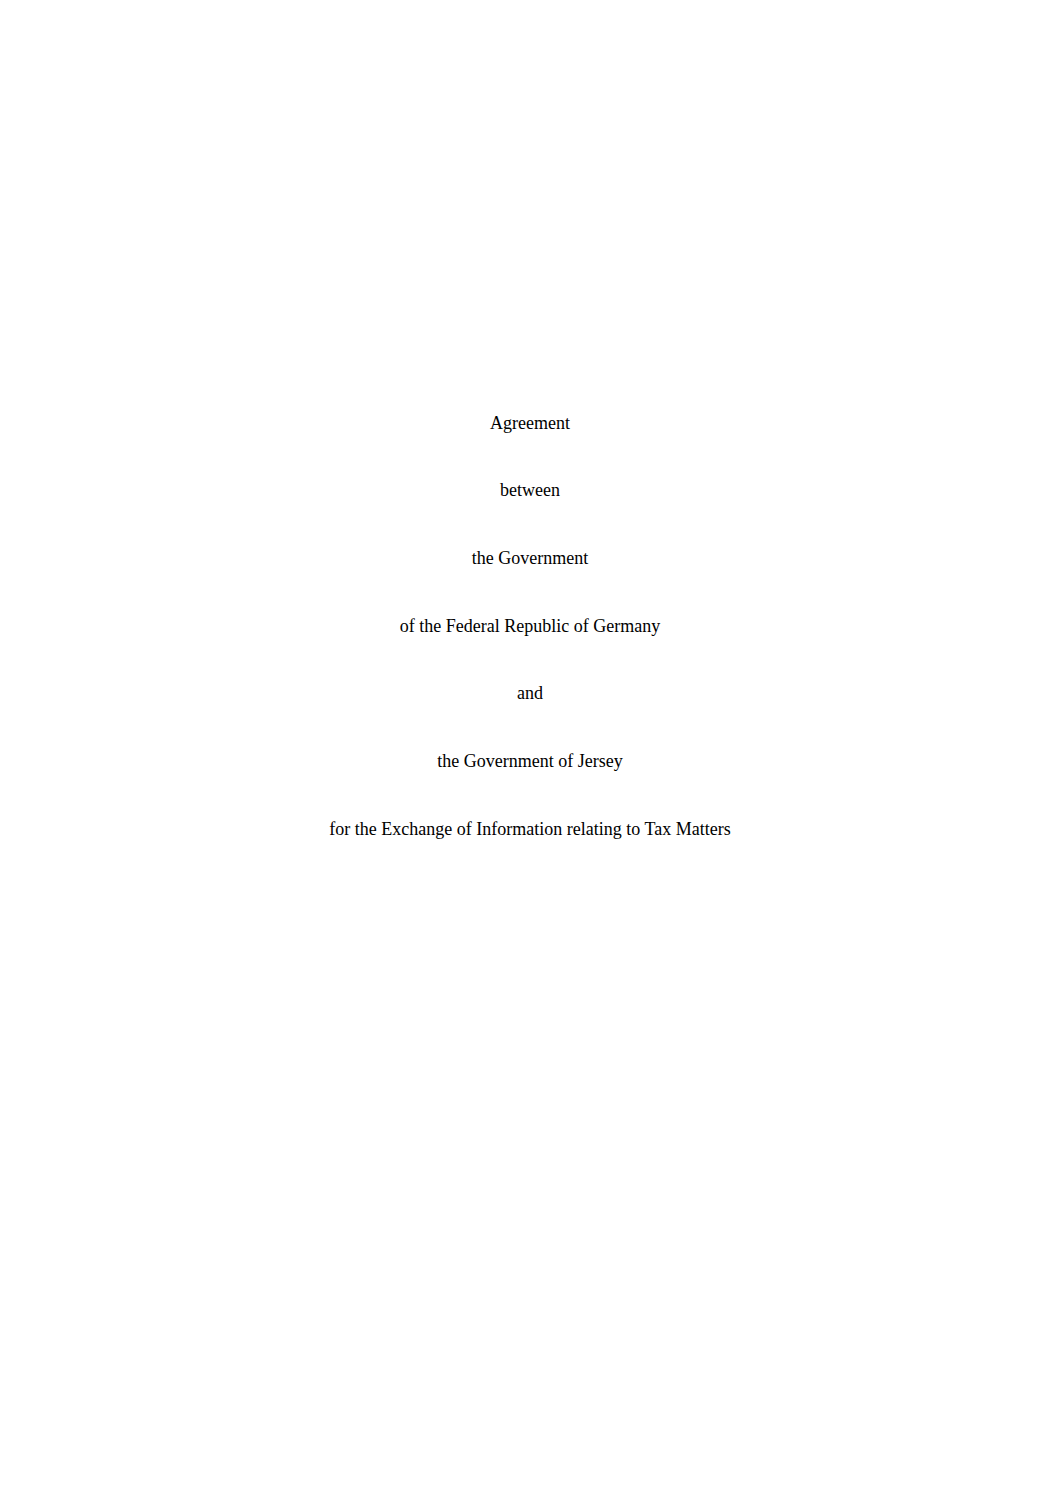Agreement
between
the Government
of the Federal Republic of Germany
and
the Government of Jersey
for the Exchange of Information relating to Tax Matters